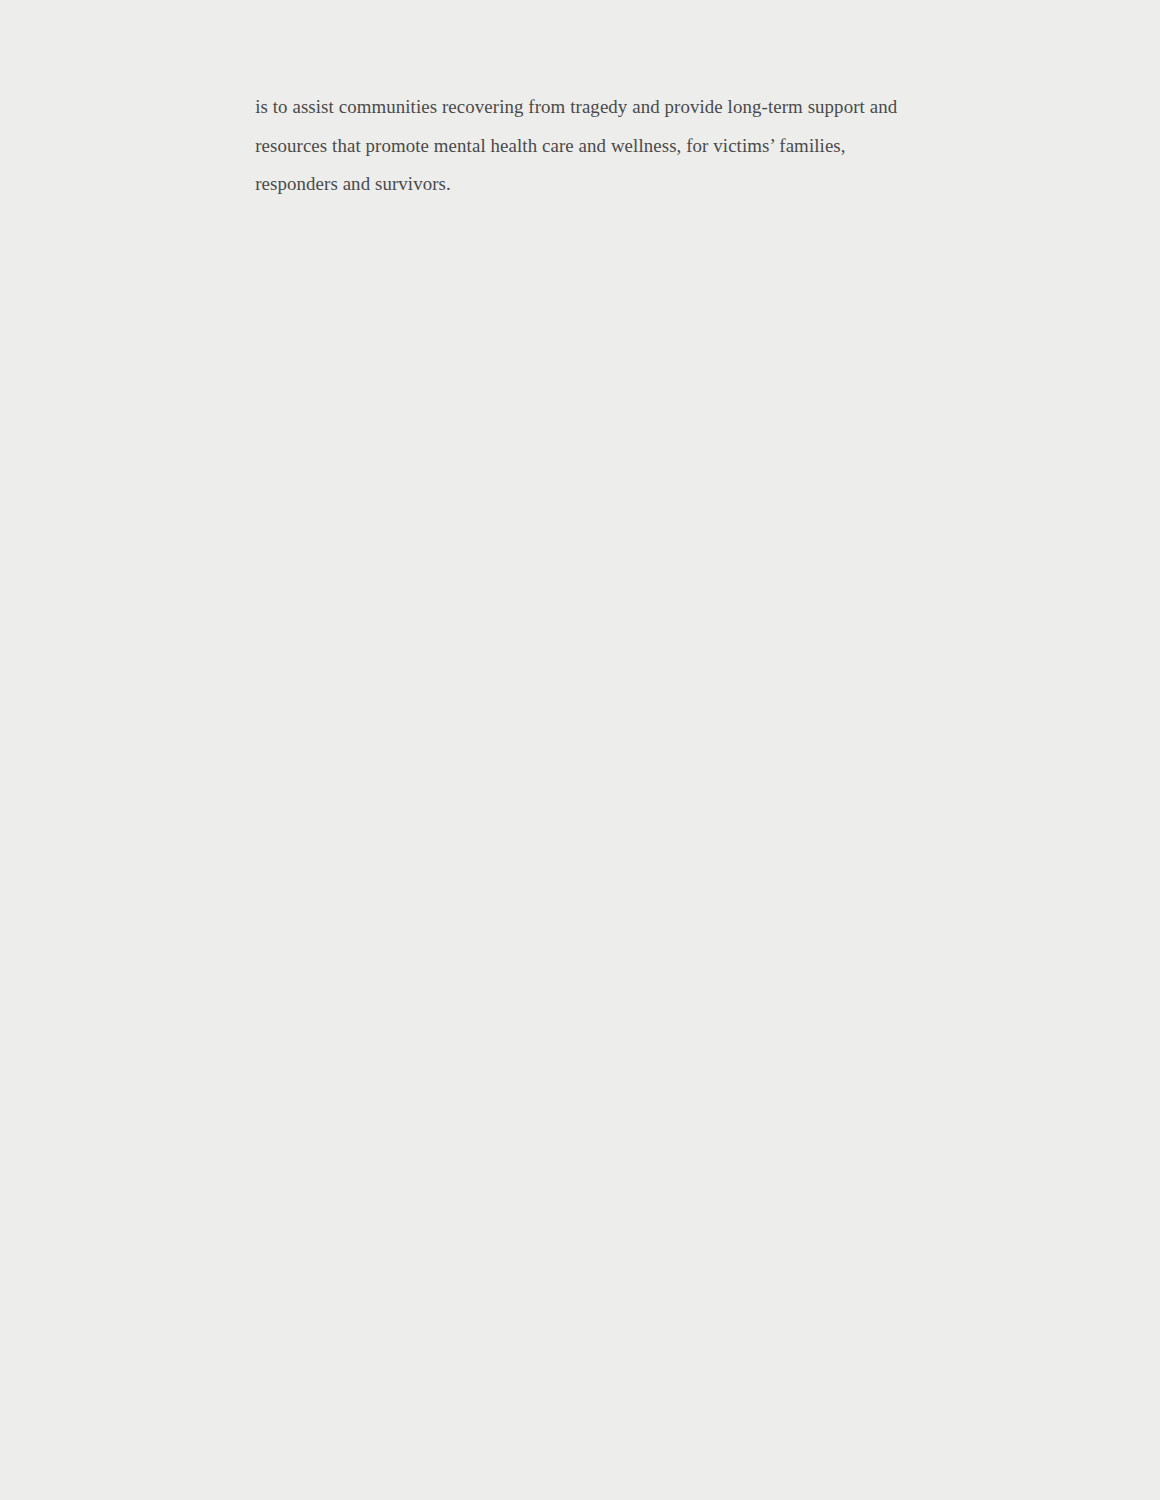is to assist communities recovering from tragedy and provide long-term support and resources that promote mental health care and wellness, for victims’ families, responders and survivors.